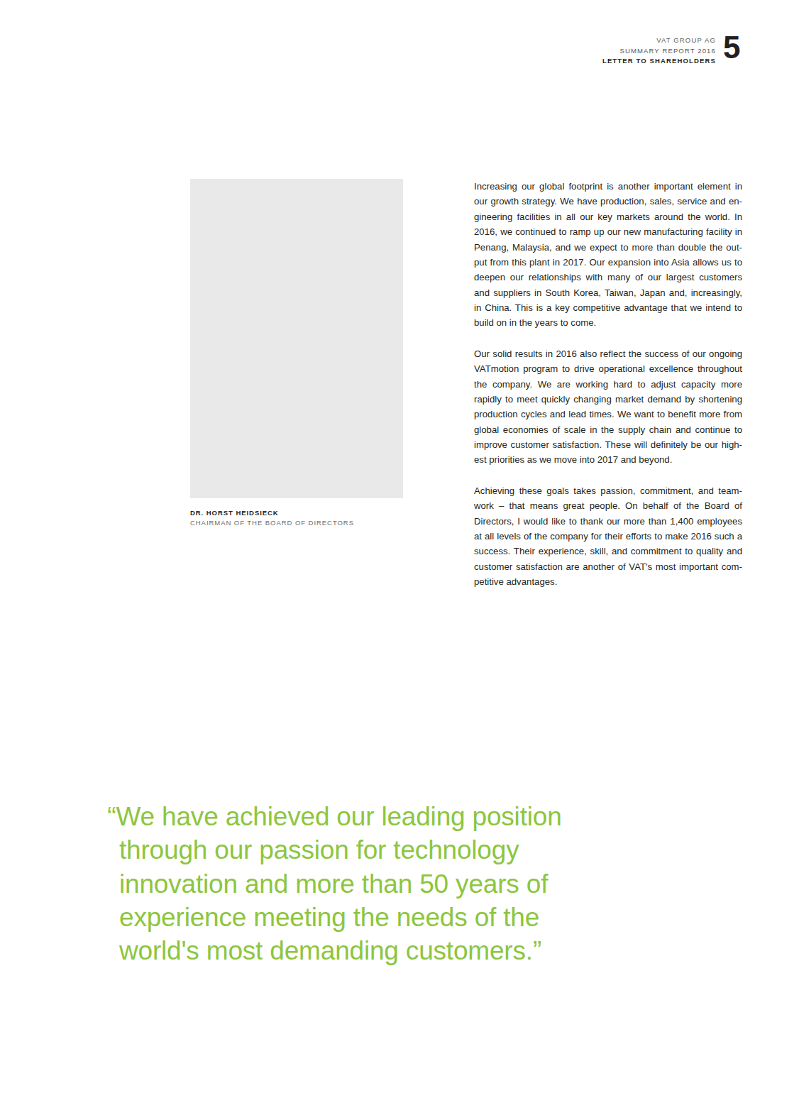VAT GROUP AG
SUMMARY REPORT 2016
LETTER TO SHAREHOLDERS
5
DR. HORST HEIDSIECK
CHAIRMAN OF THE BOARD OF DIRECTORS
Increasing our global footprint is another important element in our growth strategy. We have production, sales, service and engineering facilities in all our key markets around the world. In 2016, we continued to ramp up our new manufacturing facility in Penang, Malaysia, and we expect to more than double the output from this plant in 2017. Our expansion into Asia allows us to deepen our relationships with many of our largest customers and suppliers in South Korea, Taiwan, Japan and, increasingly, in China. This is a key competitive advantage that we intend to build on in the years to come.
Our solid results in 2016 also reflect the success of our ongoing VATmotion program to drive operational excellence throughout the company. We are working hard to adjust capacity more rapidly to meet quickly changing market demand by shortening production cycles and lead times. We want to benefit more from global economies of scale in the supply chain and continue to improve customer satisfaction. These will definitely be our highest priorities as we move into 2017 and beyond.
Achieving these goals takes passion, commitment, and teamwork – that means great people. On behalf of the Board of Directors, I would like to thank our more than 1,400 employees at all levels of the company for their efforts to make 2016 such a success. Their experience, skill, and commitment to quality and customer satisfaction are another of VAT's most important competitive advantages.
“We have achieved our leading position through our passion for technology innovation and more than 50 years of experience meeting the needs of the world's most demanding customers.”